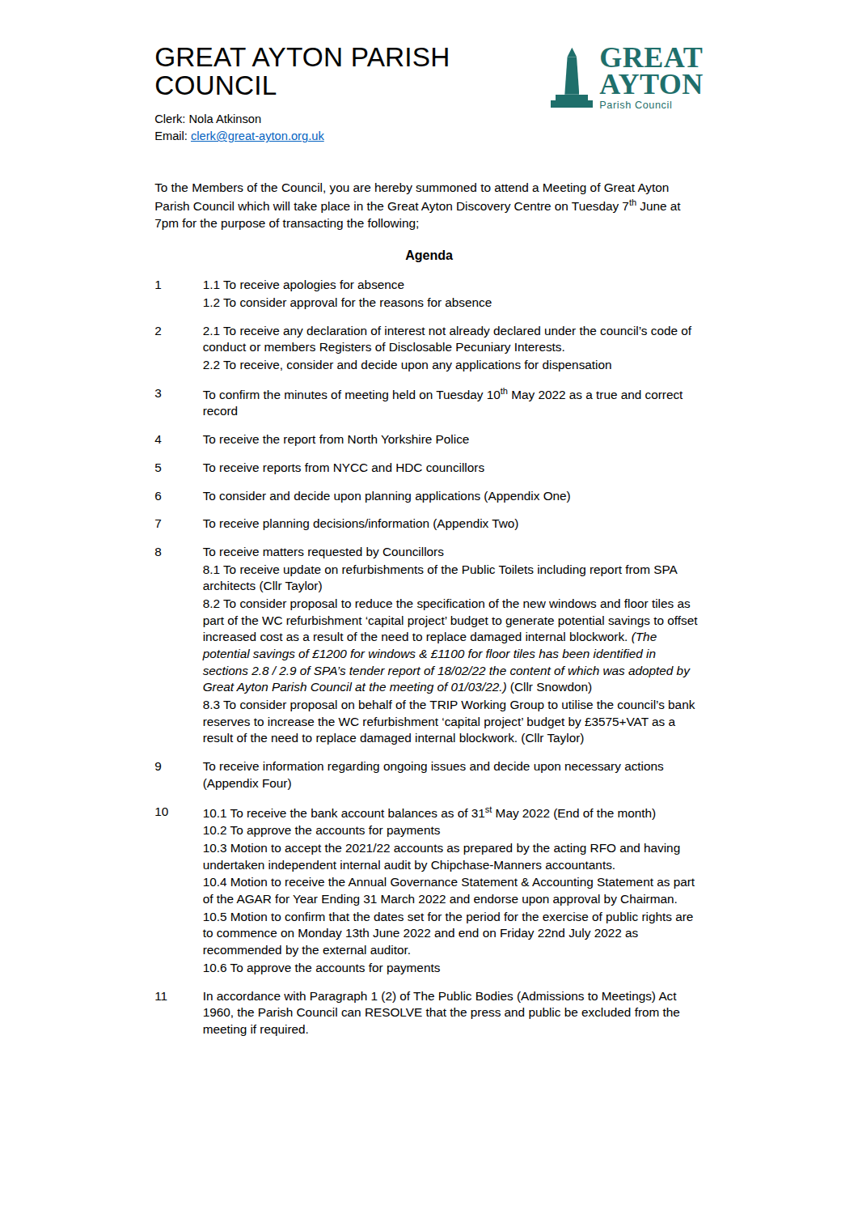GREAT AYTON PARISH COUNCIL
Clerk: Nola Atkinson
Email: clerk@great-ayton.org.uk
GREAT
AYTON
Parish Council
To the Members of the Council, you are hereby summoned to attend a Meeting of Great Ayton Parish Council which will take place in the Great Ayton Discovery Centre on Tuesday 7th June at 7pm for the purpose of transacting the following;
Agenda
| 1 | 1.1 To receive apologies for absence 1.2 To consider approval for the reasons for absence |
| 2 | 2.1 To receive any declaration of interest not already declared under the council’s code of conduct or members Registers of Disclosable Pecuniary Interests. 2.2 To receive, consider and decide upon any applications for dispensation |
| 3 | To confirm the minutes of meeting held on Tuesday 10 th May 2022 as a true and correct record |
| 4 | To receive the report from North Yorkshire Police |
| 5 | To receive reports from NYCC and HDC councillors |
| 6 | To consider and decide upon planning applications (Appendix One) |
| 7 | To receive planning decisions/information (Appendix Two) |
| 8 | To receive matters requested by Councillors 8.1 To receive update on refurbishments of the Public Toilets including report from SPA architects (Cllr Taylor) 8.2 To consider proposal to reduce the specification of the new windows and floor tiles as part of the WC refurbishment ‘capital project’ budget to generate potential savings to offset increased cost as a result of the need to replace damaged internal blockwork. (The potential savings of £1200 for windows & £1100 for floor tiles has been identified in sections 2.8 / 2.9 of SPA’s tender report of 18/02/22 the content of which was adopted by Great Ayton Parish Council at the meeting of 01/03/22.) (Cllr Snowdon) 8.3 To consider proposal on behalf of the TRIP Working Group to utilise the council’s bank reserves to increase the WC refurbishment ‘capital project’ budget by £3575+VAT as a result of the need to replace damaged internal blockwork. (Cllr Taylor) |
| 9 | To receive information regarding ongoing issues and decide upon necessary actions (Appendix Four) |
| 10 | 10.1 To receive the bank account balances as of 31 st May 2022 (End of the month) 10.2 To approve the accounts for payments 10.3 Motion to accept the 2021/22 accounts as prepared by the acting RFO and having undertaken independent internal audit by Chipchase-Manners accountants. 10.4 Motion to receive the Annual Governance Statement & Accounting Statement as part of the AGAR for Year Ending 31 March 2022 and endorse upon approval by Chairman. 10.5 Motion to confirm that the dates set for the period for the exercise of public rights are to commence on Monday 13th June 2022 and end on Friday 22nd July 2022 as recommended by the external auditor. 10.6 To approve the accounts for payments |
| 11 | In accordance with Paragraph 1 (2) of The Public Bodies (Admissions to Meetings) Act 1960, the Parish Council can RESOLVE that the press and public be excluded from the meeting if required. |